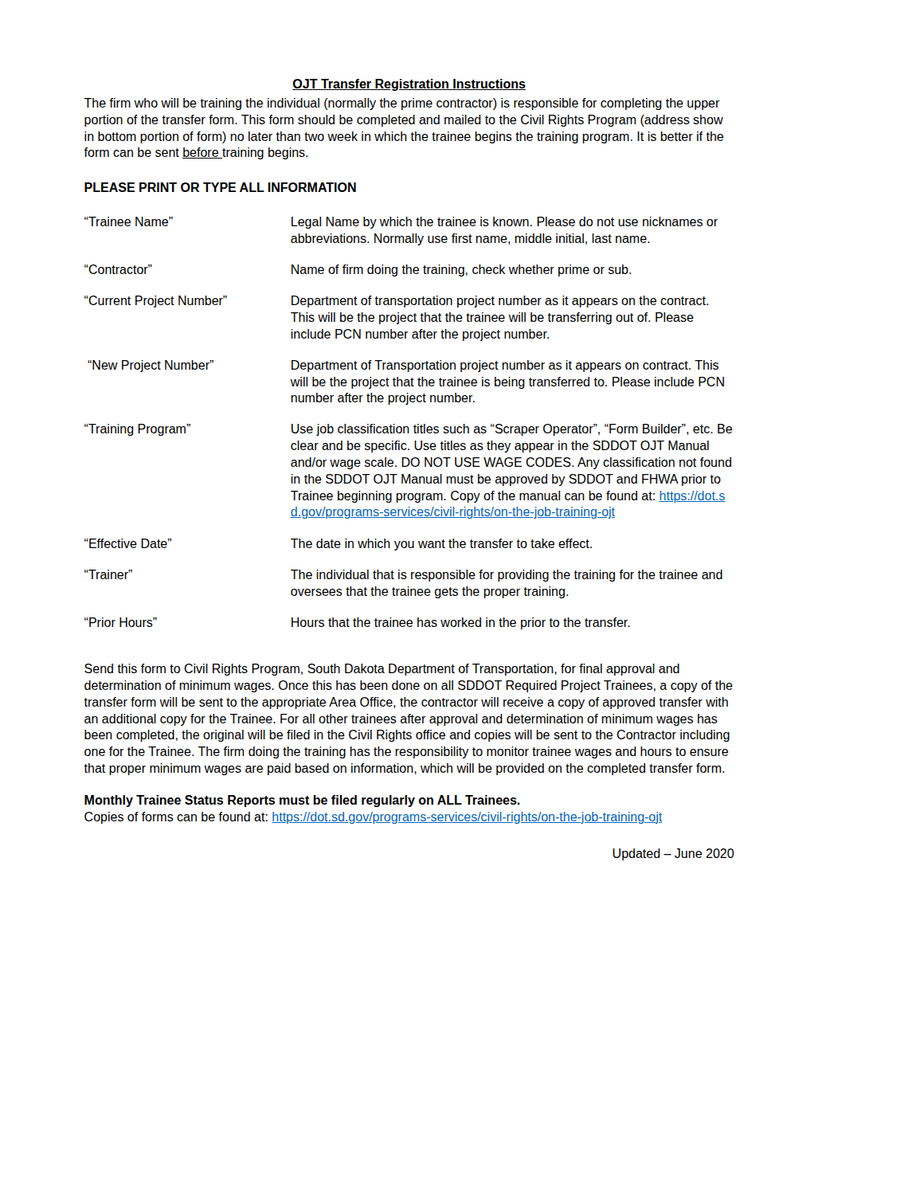OJT Transfer Registration Instructions
The firm who will be training the individual (normally the prime contractor) is responsible for completing the upper portion of the transfer form. This form should be completed and mailed to the Civil Rights Program (address show in bottom portion of form) no later than two week in which the trainee begins the training program. It is better if the form can be sent before training begins.
PLEASE PRINT OR TYPE ALL INFORMATION
| “Trainee Name” | Legal Name by which the trainee is known. Please do not use nicknames or abbreviations. Normally use first name, middle initial, last name. |
| “Contractor” | Name of firm doing the training, check whether prime or sub. |
| “Current Project Number” | Department of transportation project number as it appears on the contract. This will be the project that the trainee will be transferring out of. Please include PCN number after the project number. |
| “New Project Number” | Department of Transportation project number as it appears on contract. This will be the project that the trainee is being transferred to. Please include PCN number after the project number. |
| “Training Program” | Use job classification titles such as “Scraper Operator”, “Form Builder”, etc. Be clear and be specific. Use titles as they appear in the SDDOT OJT Manual and/or wage scale. DO NOT USE WAGE CODES. Any classification not found in the SDDOT OJT Manual must be approved by SDDOT and FHWA prior to Trainee beginning program. Copy of the manual can be found at: https://dot.sd.gov/programs-services/civil-rights/on-the-job-training-ojt |
| “Effective Date” | The date in which you want the transfer to take effect. |
| “Trainer” | The individual that is responsible for providing the training for the trainee and oversees that the trainee gets the proper training. |
| “Prior Hours” | Hours that the trainee has worked in the prior to the transfer. |
Send this form to Civil Rights Program, South Dakota Department of Transportation, for final approval and determination of minimum wages. Once this has been done on all SDDOT Required Project Trainees, a copy of the transfer form will be sent to the appropriate Area Office, the contractor will receive a copy of approved transfer with an additional copy for the Trainee. For all other trainees after approval and determination of minimum wages has been completed, the original will be filed in the Civil Rights office and copies will be sent to the Contractor including one for the Trainee. The firm doing the training has the responsibility to monitor trainee wages and hours to ensure that proper minimum wages are paid based on information, which will be provided on the completed transfer form.
Monthly Trainee Status Reports must be filed regularly on ALL Trainees.
Copies of forms can be found at: https://dot.sd.gov/programs-services/civil-rights/on-the-job-training-ojt
Updated – June 2020